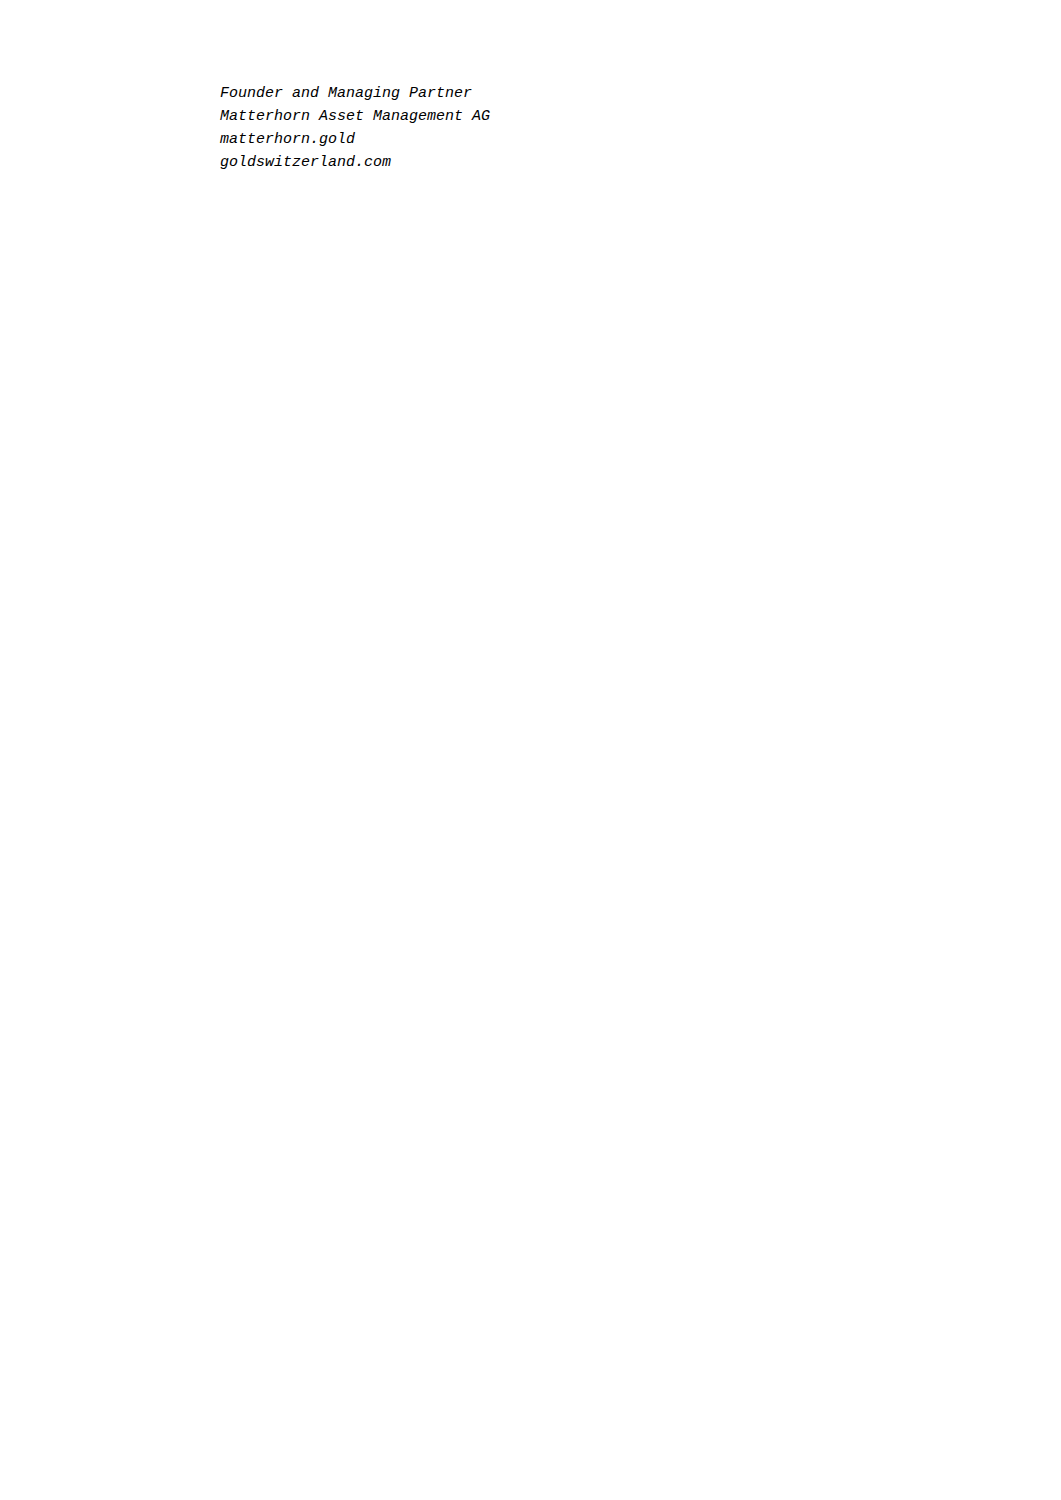Founder and Managing Partner
Matterhorn Asset Management AG
matterhorn.gold
goldswitzerland.com